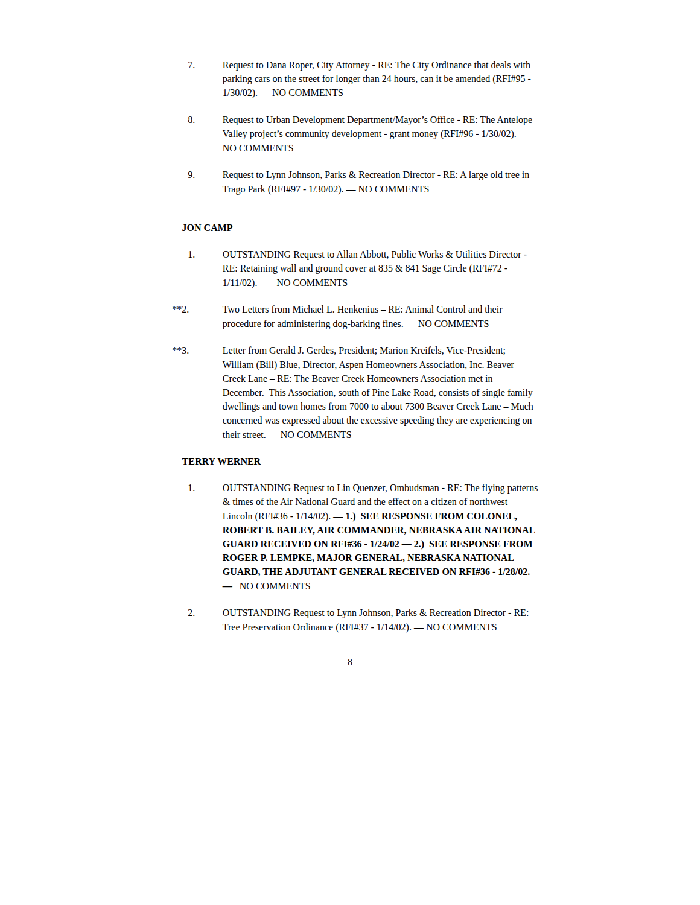7.
Request to Dana Roper, City Attorney - RE: The City Ordinance that deals with parking cars on the street for longer than 24 hours, can it be amended (RFI#95 - 1/30/02). — NO COMMENTS
8.
Request to Urban Development Department/Mayor’s Office - RE: The Antelope Valley project’s community development - grant money (RFI#96 - 1/30/02). — NO COMMENTS
9.
Request to Lynn Johnson, Parks & Recreation Director - RE: A large old tree in Trago Park (RFI#97 - 1/30/02). — NO COMMENTS
JON CAMP
1.
OUTSTANDING Request to Allan Abbott, Public Works & Utilities Director - RE: Retaining wall and ground cover at 835 & 841 Sage Circle (RFI#72 - 1/11/02). — NO COMMENTS
**2.
Two Letters from Michael L. Henkenius – RE: Animal Control and their procedure for administering dog-barking fines. — NO COMMENTS
**3.
Letter from Gerald J. Gerdes, President; Marion Kreifels, Vice-President; William (Bill) Blue, Director, Aspen Homeowners Association, Inc. Beaver Creek Lane – RE: The Beaver Creek Homeowners Association met in December. This Association, south of Pine Lake Road, consists of single family dwellings and town homes from 7000 to about 7300 Beaver Creek Lane – Much concerned was expressed about the excessive speeding they are experiencing on their street. — NO COMMENTS
TERRY WERNER
1.
OUTSTANDING Request to Lin Quenzer, Ombudsman - RE: The flying patterns & times of the Air National Guard and the effect on a citizen of northwest Lincoln (RFI#36 - 1/14/02). — 1.) SEE RESPONSE FROM COLONEL, ROBERT B. BAILEY, AIR COMMANDER, NEBRASKA AIR NATIONAL GUARD RECEIVED ON RFI#36 - 1/24/02 — 2.) SEE RESPONSE FROM ROGER P. LEMPKE, MAJOR GENERAL, NEBRASKA NATIONAL GUARD, THE ADJUTANT GENERAL RECEIVED ON RFI#36 - 1/28/02. — NO COMMENTS
2.
OUTSTANDING Request to Lynn Johnson, Parks & Recreation Director - RE: Tree Preservation Ordinance (RFI#37 - 1/14/02). — NO COMMENTS
8